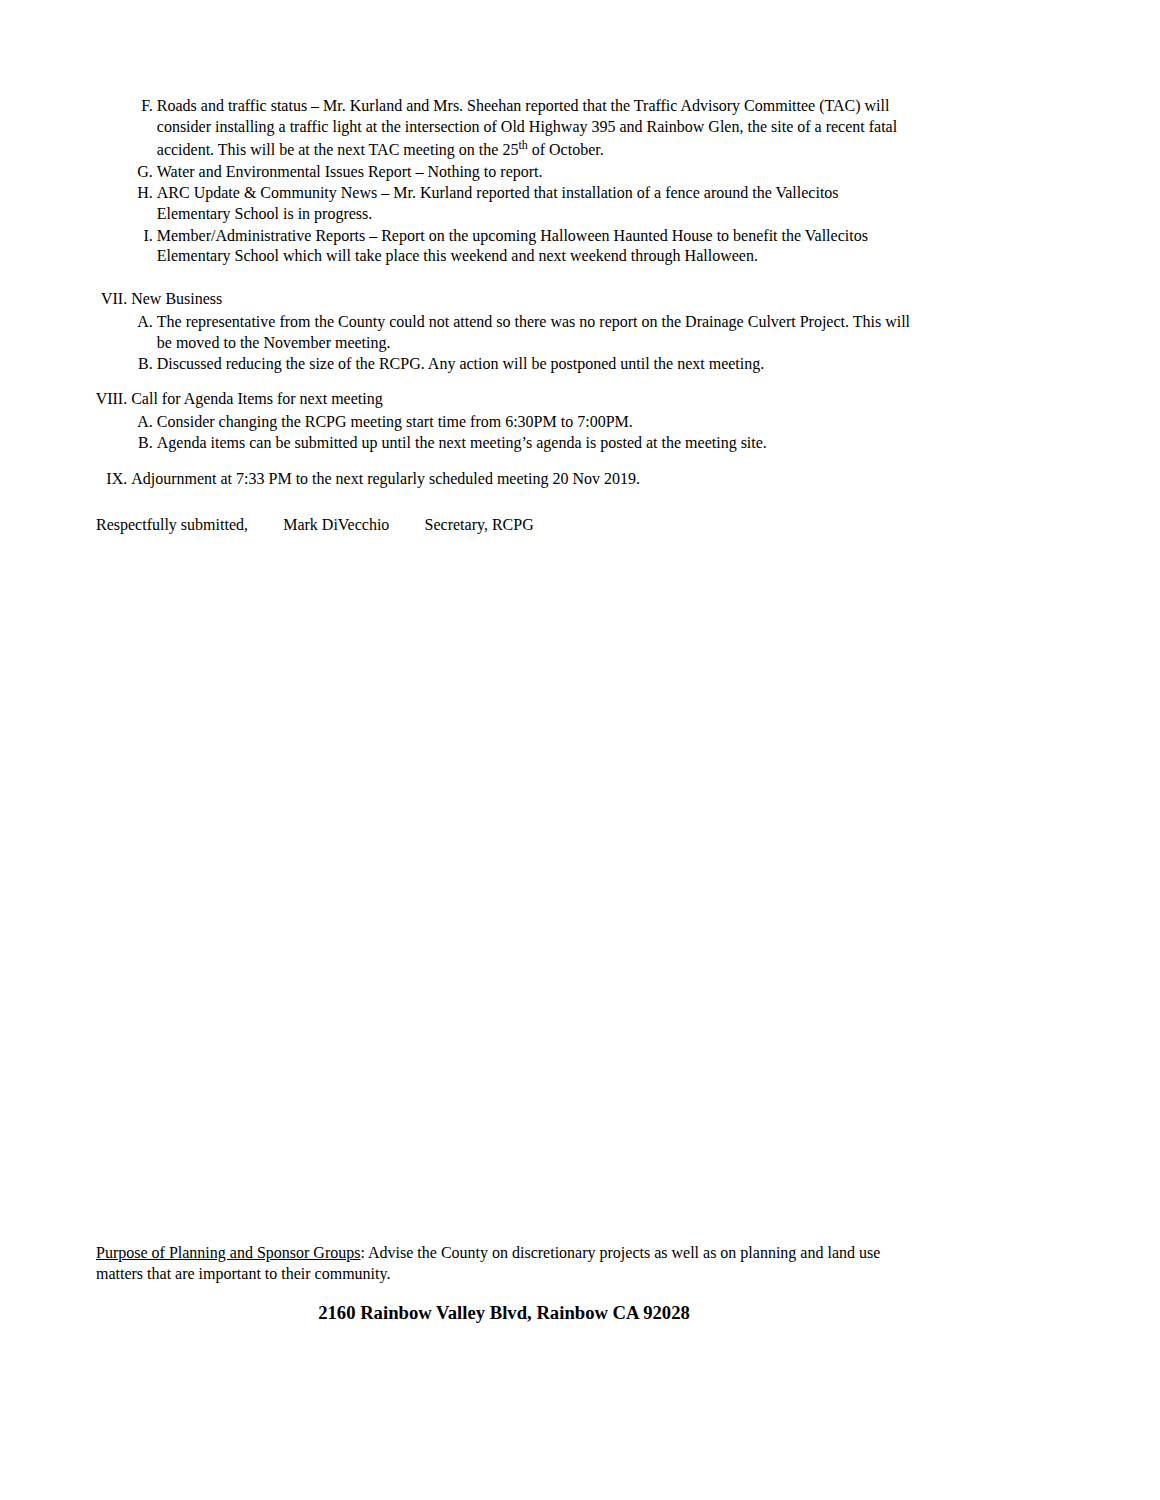Roads and traffic status – Mr. Kurland and Mrs. Sheehan reported that the Traffic Advisory Committee (TAC) will consider installing a traffic light at the intersection of Old Highway 395 and Rainbow Glen, the site of a recent fatal accident. This will be at the next TAC meeting on the 25th of October.
Water and Environmental Issues Report – Nothing to report.
ARC Update & Community News – Mr. Kurland reported that installation of a fence around the Vallecitos Elementary School is in progress.
Member/Administrative Reports – Report on the upcoming Halloween Haunted House to benefit the Vallecitos Elementary School which will take place this weekend and next weekend through Halloween.
New Business
The representative from the County could not attend so there was no report on the Drainage Culvert Project. This will be moved to the November meeting.
Discussed reducing the size of the RCPG. Any action will be postponed until the next meeting.
Call for Agenda Items for next meeting
Consider changing the RCPG meeting start time from 6:30PM to 7:00PM.
Agenda items can be submitted up until the next meeting’s agenda is posted at the meeting site.
Adjournment at 7:33 PM to the next regularly scheduled meeting 20 Nov 2019.
Respectfully submitted,Mark DiVecchio Secretary, RCPG
Purpose of Planning and Sponsor Groups: Advise the County on discretionary projects as well as on planning and land use matters that are important to their community.
2160 Rainbow Valley Blvd, Rainbow CA 92028